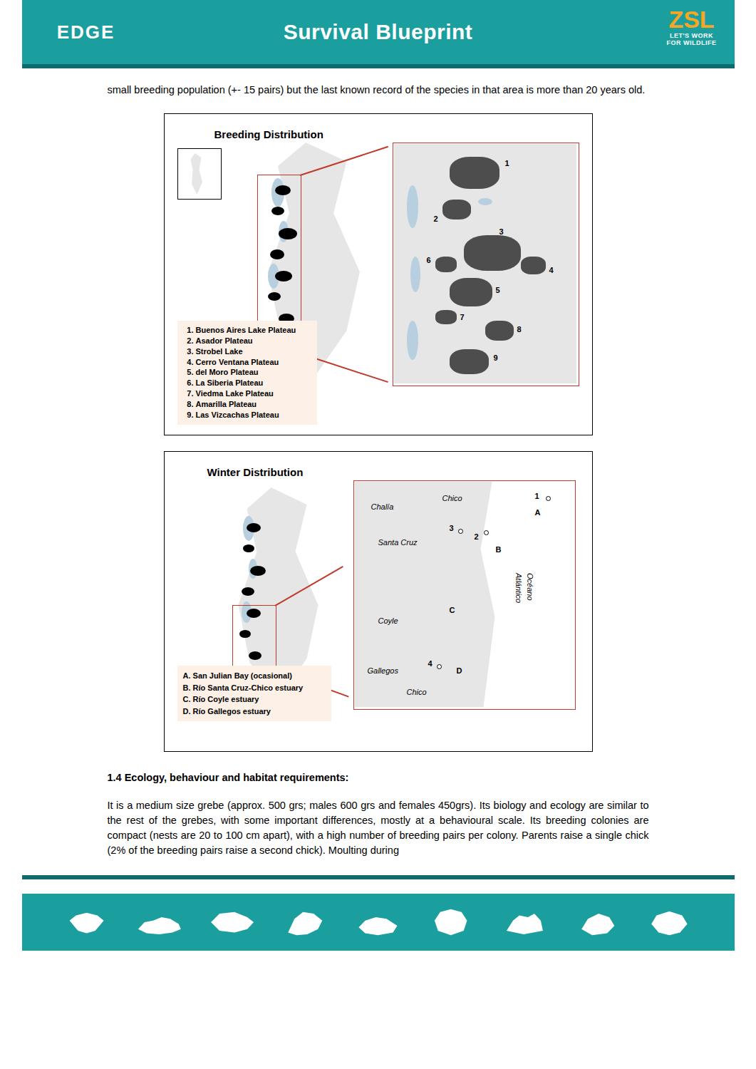EDGE
Survival Blueprint
ZSL
LET'S WORK
FOR WILDLIFE
small breeding population (+- 15 pairs) but the last known record of the species in that area is more than 20 years old.
Breeding Distribution
1
2
3
6
4
5
7
8
9
Buenos Aires Lake Plateau
Asador Plateau
Strobel Lake
Cerro Ventana Plateau
del Moro Plateau
La Siberia Plateau
Viedma Lake Plateau
Amarilla Plateau
Las Vizcachas Plateau
Winter Distribution
Chalía
Chico
Santa Cruz
Coyle
Gallegos
Chico
Océano Atlántico
1
A
3
2
B
C
4
D
A. San Julian Bay (ocasional)
B. Río Santa Cruz-Chico estuary
C. Río Coyle estuary
D. Río Gallegos estuary
1.4 Ecology, behaviour and habitat requirements:
It is a medium size grebe (approx. 500 grs; males 600 grs and females 450grs). Its biology and ecology are similar to the rest of the grebes, with some important differences, mostly at a behavioural scale. Its breeding colonies are compact (nests are 20 to 100 cm apart), with a high number of breeding pairs per colony. Parents raise a single chick (2% of the breeding pairs raise a second chick). Moulting during